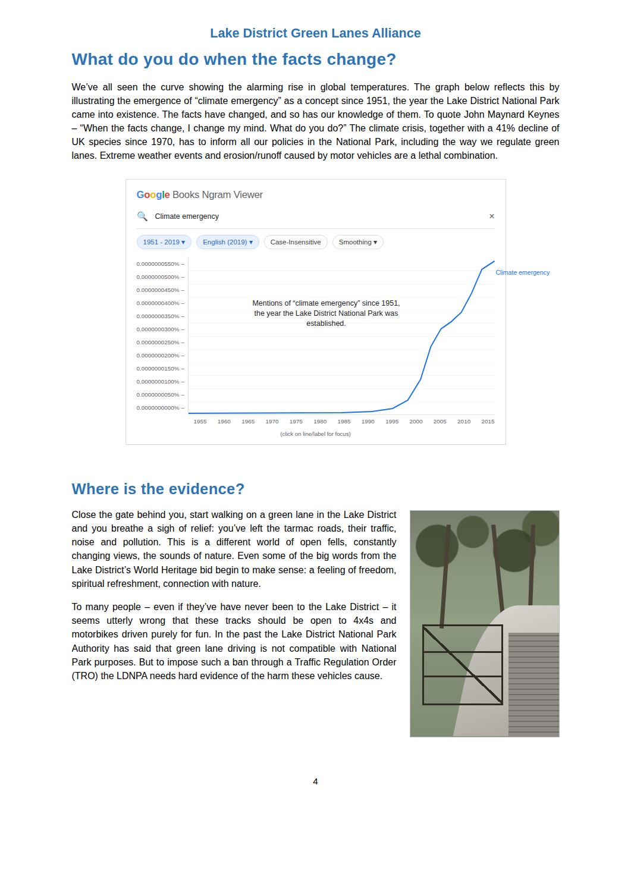Lake District Green Lanes Alliance
What do you do when the facts change?
We’ve all seen the curve showing the alarming rise in global temperatures. The graph below reflects this by illustrating the emergence of “climate emergency” as a concept since 1951, the year the Lake District National Park came into existence. The facts have changed, and so has our knowledge of them. To quote John Maynard Keynes – “When the facts change, I change my mind. What do you do?” The climate crisis, together with a 41% decline of UK species since 1970, has to inform all our policies in the National Park, including the way we regulate green lanes. Extreme weather events and erosion/runoff caused by motor vehicles are a lethal combination.
Google Books Ngram Viewer
🔍 Climate emergency ×
1951 - 2019 ▾ English (2019) ▾ Case-Insensitive Smoothing ▾
0.0000000550% –
0.0000000500% –
0.0000000450% –
0.0000000400% –
0.0000000350% –
0.0000000300% –
0.0000000250% –
0.0000000200% –
0.0000000150% –
0.0000000100% –
0.0000000050% –
0.0000000000% –
Climate emergency
Mentions of “climate emergency” since 1951,
the year the Lake District National Park was established.
19551960196519701975 19801985199019952000 200520102015
(click on line/label for focus)
Where is the evidence?
Close the gate behind you, start walking on a green lane in the Lake District and you breathe a sigh of relief: you’ve left the tarmac roads, their traffic, noise and pollution. This is a different world of open fells, constantly changing views, the sounds of nature. Even some of the big words from the Lake District’s World Heritage bid begin to make sense: a feeling of freedom, spiritual refreshment, connection with nature.
To many people – even if they’ve have never been to the Lake District – it seems utterly wrong that these tracks should be open to 4x4s and motorbikes driven purely for fun. In the past the Lake District National Park Authority has said that green lane driving is not compatible with National Park purposes. But to impose such a ban through a Traffic Regulation Order (TRO) the LDNPA needs hard evidence of the harm these vehicles cause.
4